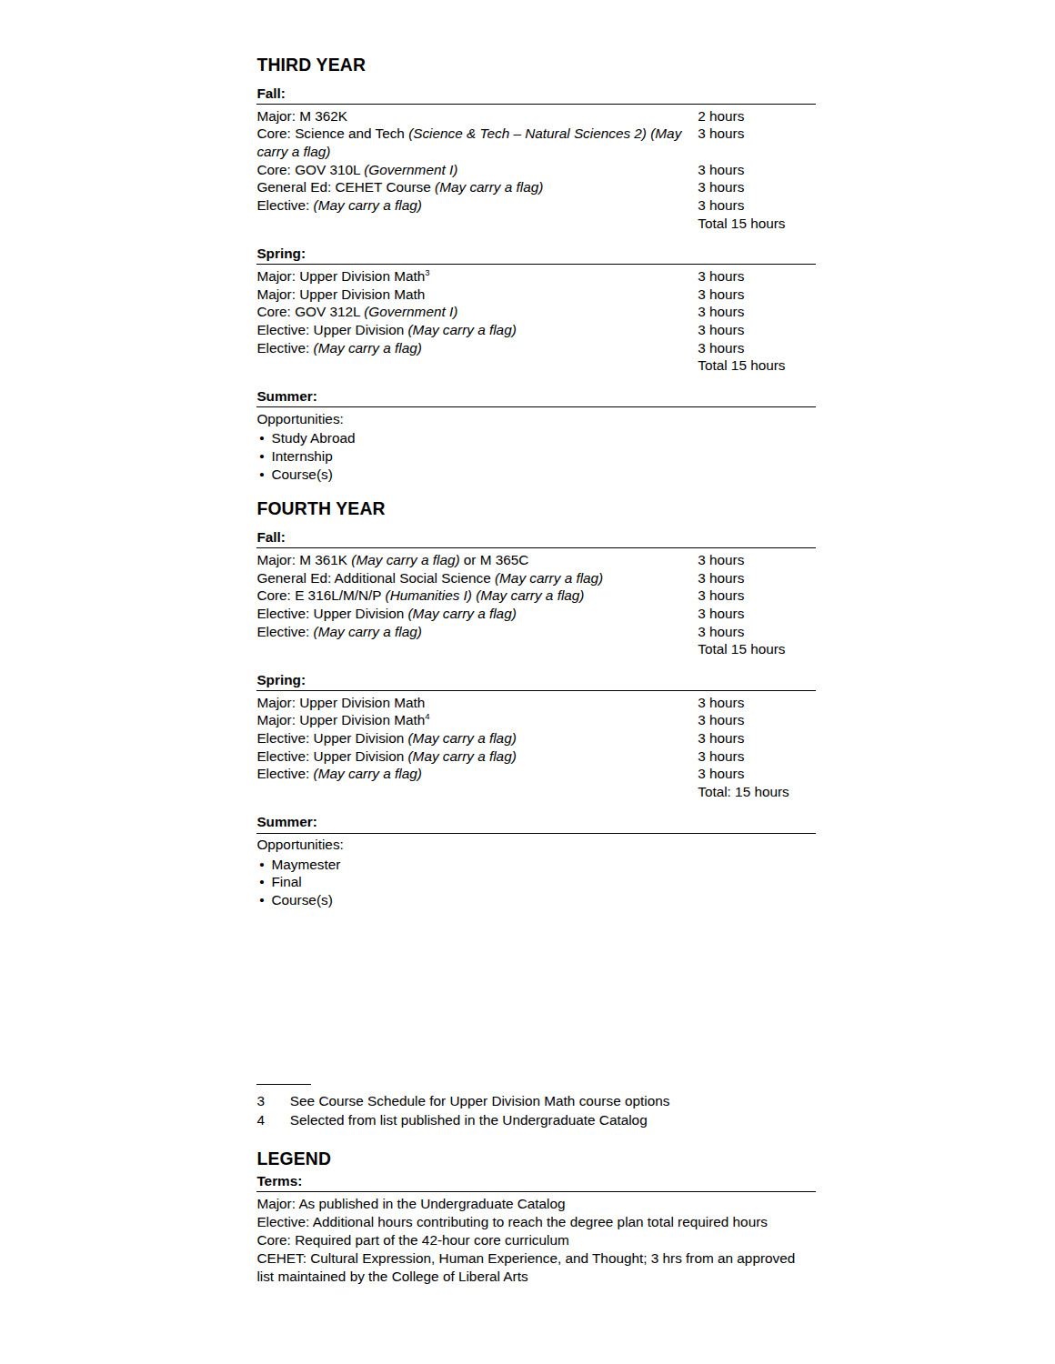THIRD YEAR
Fall:
| Major: M 362K | 2 hours |
| Core: Science and Tech (Science & Tech – Natural Sciences 2) (May carry a flag) | 3 hours |
| Core: GOV 310L (Government I) | 3 hours |
| General Ed: CEHET Course (May carry a flag) | 3 hours |
| Elective: (May carry a flag) | 3 hours |
| | Total 15 hours |
Spring:
| Major: Upper Division Math 3 | 3 hours |
| Major: Upper Division Math | 3 hours |
| Core: GOV 312L (Government I) | 3 hours |
| Elective: Upper Division (May carry a flag) | 3 hours |
| Elective: (May carry a flag) | 3 hours |
| | Total 15 hours |
Summer:
Opportunities:
Study Abroad
Internship
Course(s)
FOURTH YEAR
Fall:
| Major: M 361K (May carry a flag) or M 365C | 3 hours |
| General Ed: Additional Social Science (May carry a flag) | 3 hours |
| Core: E 316L/M/N/P (Humanities I) (May carry a flag) | 3 hours |
| Elective: Upper Division (May carry a flag) | 3 hours |
| Elective: (May carry a flag) | 3 hours |
| | Total 15 hours |
Spring:
| Major: Upper Division Math | 3 hours |
| Major: Upper Division Math 4 | 3 hours |
| Elective: Upper Division (May carry a flag) | 3 hours |
| Elective: Upper Division (May carry a flag) | 3 hours |
| Elective: (May carry a flag) | 3 hours |
| | Total: 15 hours |
Summer:
Opportunities:
Maymester
Final
Course(s)
| 3 | See Course Schedule for Upper Division Math course options |
| 4 | Selected from list published in the Undergraduate Catalog |
LEGEND
Terms:
Major: As published in the Undergraduate Catalog
Elective: Additional hours contributing to reach the degree plan total required hours
Core: Required part of the 42-hour core curriculum
CEHET: Cultural Expression, Human Experience, and Thought; 3 hrs from an approved list maintained by the College of Liberal Arts